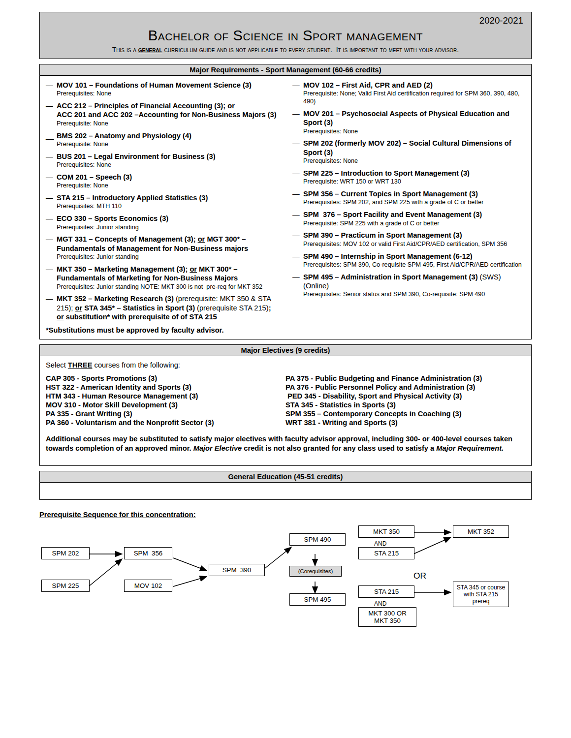2020-2021
Bachelor of Science in Sport management
This is a general curriculum guide and is not applicable to every student. It is important to meet with your advisor.
Major Requirements - Sport Management (60-66 credits)
MOV 101 – Foundations of Human Movement Science (3) Prerequisites: None
ACC 212 – Principles of Financial Accounting (3); or
ACC 201 and ACC 202 –Accounting for Non-Business Majors (3) Prerequisite: None
BMS 202 – Anatomy and Physiology (4) Prerequisite: None
BUS 201 – Legal Environment for Business (3) Prerequisites: None
COM 201 – Speech (3) Prerequisite: None
STA 215 – Introductory Applied Statistics (3) Prerequisites: MTH 110
ECO 330 – Sports Economics (3) Prerequisites: Junior standing
MGT 331 – Concepts of Management (3); or MGT 300* –
Fundamentals of Management for Non-Business majors Prerequisites: Junior standing
MKT 350 – Marketing Management (3); or MKT 300* –
Fundamentals of Marketing for Non-Business Majors Prerequisites: Junior standing NOTE: MKT 300 is not pre-req for MKT 352
MKT 352 – Marketing Research (3) (prerequisite: MKT 350 & STA 215); or STA 345* – Statistics in Sport (3) (prerequisite STA 215);
or substitution* with prerequisite of of STA 215
*Substitutions must be approved by faculty advisor.
MOV 102 – First Aid, CPR and AED (2) Prerequisite: None; Valid First Aid certification required for SPM 360, 390, 480, 490)
MOV 201 – Psychosocial Aspects of Physical Education and Sport (3) Prerequisites: None
SPM 202 (formerly MOV 202) – Social Cultural Dimensions of Sport (3) Prerequisites: None
SPM 225 – Introduction to Sport Management (3) Prerequisite: WRT 150 or WRT 130
SPM 356 – Current Topics in Sport Management (3) Prerequisites: SPM 202, and SPM 225 with a grade of C or better
SPM 376 – Sport Facility and Event Management (3) Prerequisite: SPM 225 with a grade of C or better
SPM 390 – Practicum in Sport Management (3) Prerequisites: MOV 102 or valid First Aid/CPR/AED certification, SPM 356
SPM 490 – Internship in Sport Management (6-12) Prerequisites: SPM 390, Co-requisite SPM 495, First Aid/CPR/AED certification
SPM 495 – Administration in Sport Management (3) (SWS)(Online) Prerequisites: Senior status and SPM 390, Co-requisite: SPM 490
Major Electives (9 credits)
Select THREE courses from the following:
| CAP 305 - Sports Promotions (3) | PA 375 - Public Budgeting and Finance Administration (3) |
| HST 322 - American Identity and Sports (3) | PA 376 - Public Personnel Policy and Administration (3) |
| HTM 343 - Human Resource Management (3) | PED 345 - Disability, Sport and Physical Activity (3) |
| MOV 310 - Motor Skill Development (3) | STA 345 - Statistics in Sports (3) |
| PA 335 - Grant Writing (3) | SPM 355 – Contemporary Concepts in Coaching (3) |
| PA 360 - Voluntarism and the Nonprofit Sector (3) | WRT 381 - Writing and Sports (3) |
Additional courses may be substituted to satisfy major electives with faculty advisor approval, including 300- or 400-level courses taken towards completion of an approved minor. Major Elective credit is not also granted for any class used to satisfy a Major Requirement.
General Education (45-51 credits)
Prerequisite Sequence for this concentration:
SPM 202
SPM 225
SPM 356
MOV 102
SPM 390
SPM 490
(Corequisites)
SPM 495
MKT 350
AND
STA 215
MKT 352
OR
STA 215
AND
STA 345 or course with STA 215 prereq
MKT 300 OR
MKT 350